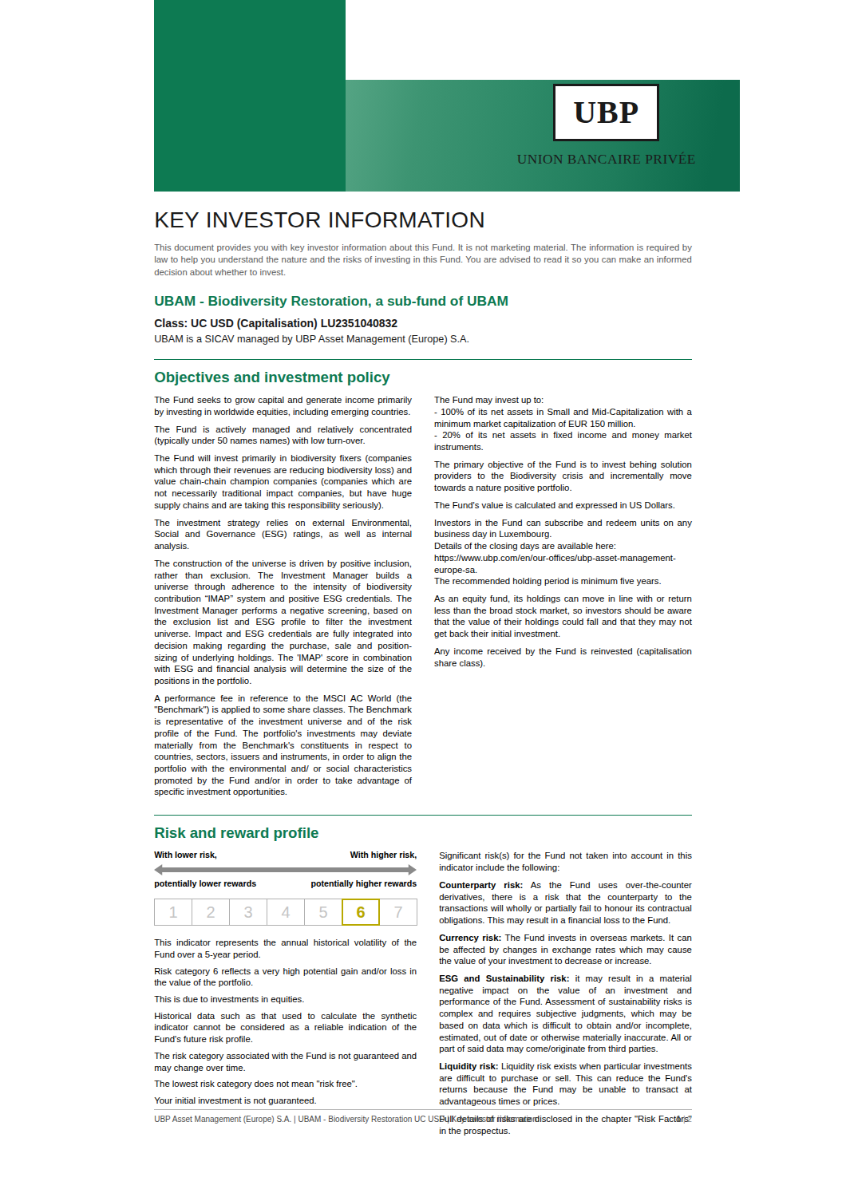UBP
UNION BANCAIRE PRIVÉE
KEY INVESTOR INFORMATION
This document provides you with key investor information about this Fund. It is not marketing material. The information is required by law to help you understand the nature and the risks of investing in this Fund. You are advised to read it so you can make an informed decision about whether to invest.
UBAM - Biodiversity Restoration, a sub-fund of UBAM
Class: UC USD (Capitalisation) LU2351040832
UBAM is a SICAV managed by UBP Asset Management (Europe) S.A.
Objectives and investment policy
The Fund seeks to grow capital and generate income primarily by investing in worldwide equities, including emerging countries.
The Fund is actively managed and relatively concentrated (typically under 50 names names) with low turn-over.
The Fund will invest primarily in biodiversity fixers (companies which through their revenues are reducing biodiversity loss) and value chain-chain champion companies (companies which are not necessarily traditional impact companies, but have huge supply chains and are taking this responsibility seriously).
The investment strategy relies on external Environmental, Social and Governance (ESG) ratings, as well as internal analysis.
The construction of the universe is driven by positive inclusion, rather than exclusion. The Investment Manager builds a universe through adherence to the intensity of biodiversity contribution “IMAP” system and positive ESG credentials. The Investment Manager performs a negative screening, based on the exclusion list and ESG profile to filter the investment universe. Impact and ESG credentials are fully integrated into decision making regarding the purchase, sale and position-sizing of underlying holdings. The 'IMAP' score in combination with ESG and financial analysis will determine the size of the positions in the portfolio.
A performance fee in reference to the MSCI AC World (the "Benchmark") is applied to some share classes. The Benchmark is representative of the investment universe and of the risk profile of the Fund. The portfolio's investments may deviate materially from the Benchmark's constituents in respect to countries, sectors, issuers and instruments, in order to align the portfolio with the environmental and/ or social characteristics promoted by the Fund and/or in order to take advantage of specific investment opportunities.
The Fund may invest up to:
- 100% of its net assets in Small and Mid-Capitalization with a minimum market capitalization of EUR 150 million.
- 20% of its net assets in fixed income and money market instruments.
The primary objective of the Fund is to invest behing solution providers to the Biodiversity crisis and incrementally move towards a nature positive portfolio.
The Fund's value is calculated and expressed in US Dollars.
Investors in the Fund can subscribe and redeem units on any business day in Luxembourg.
Details of the closing days are available here:
https://www.ubp.com/en/our-offices/ubp-asset-management-europe-sa.
The recommended holding period is minimum five years.
As an equity fund, its holdings can move in line with or return less than the broad stock market, so investors should be aware that the value of their holdings could fall and that they may not get back their initial investment.
Any income received by the Fund is reinvested (capitalisation share class).
Risk and reward profile
With lower risk, With higher risk,
potentially lower rewards potentially higher rewards
1
2
3
4
5
6
7
This indicator represents the annual historical volatility of the Fund over a 5-year period.
Risk category 6 reflects a very high potential gain and/or loss in the value of the portfolio.
This is due to investments in equities.
Historical data such as that used to calculate the synthetic indicator cannot be considered as a reliable indication of the Fund's future risk profile.
The risk category associated with the Fund is not guaranteed and may change over time.
The lowest risk category does not mean "risk free".
Your initial investment is not guaranteed.
Significant risk(s) for the Fund not taken into account in this indicator include the following:
Counterparty risk: As the Fund uses over-the-counter derivatives, there is a risk that the counterparty to the transactions will wholly or partially fail to honour its contractual obligations. This may result in a financial loss to the Fund.
Currency risk: The Fund invests in overseas markets. It can be affected by changes in exchange rates which may cause the value of your investment to decrease or increase.
ESG and Sustainability risk: it may result in a material negative impact on the value of an investment and performance of the Fund. Assessment of sustainability risks is complex and requires subjective judgments, which may be based on data which is difficult to obtain and/or incomplete, estimated, out of date or otherwise materially inaccurate. All or part of said data may come/originate from third parties.
Liquidity risk: Liquidity risk exists when particular investments are difficult to purchase or sell. This can reduce the Fund's returns because the Fund may be unable to transact at advantageous times or prices.
Full details of risks are disclosed in the chapter "Risk Factors" in the prospectus.
UBP Asset Management (Europe) S.A. | UBAM - Biodiversity Restoration UC USD | Key investor information 1 | 2